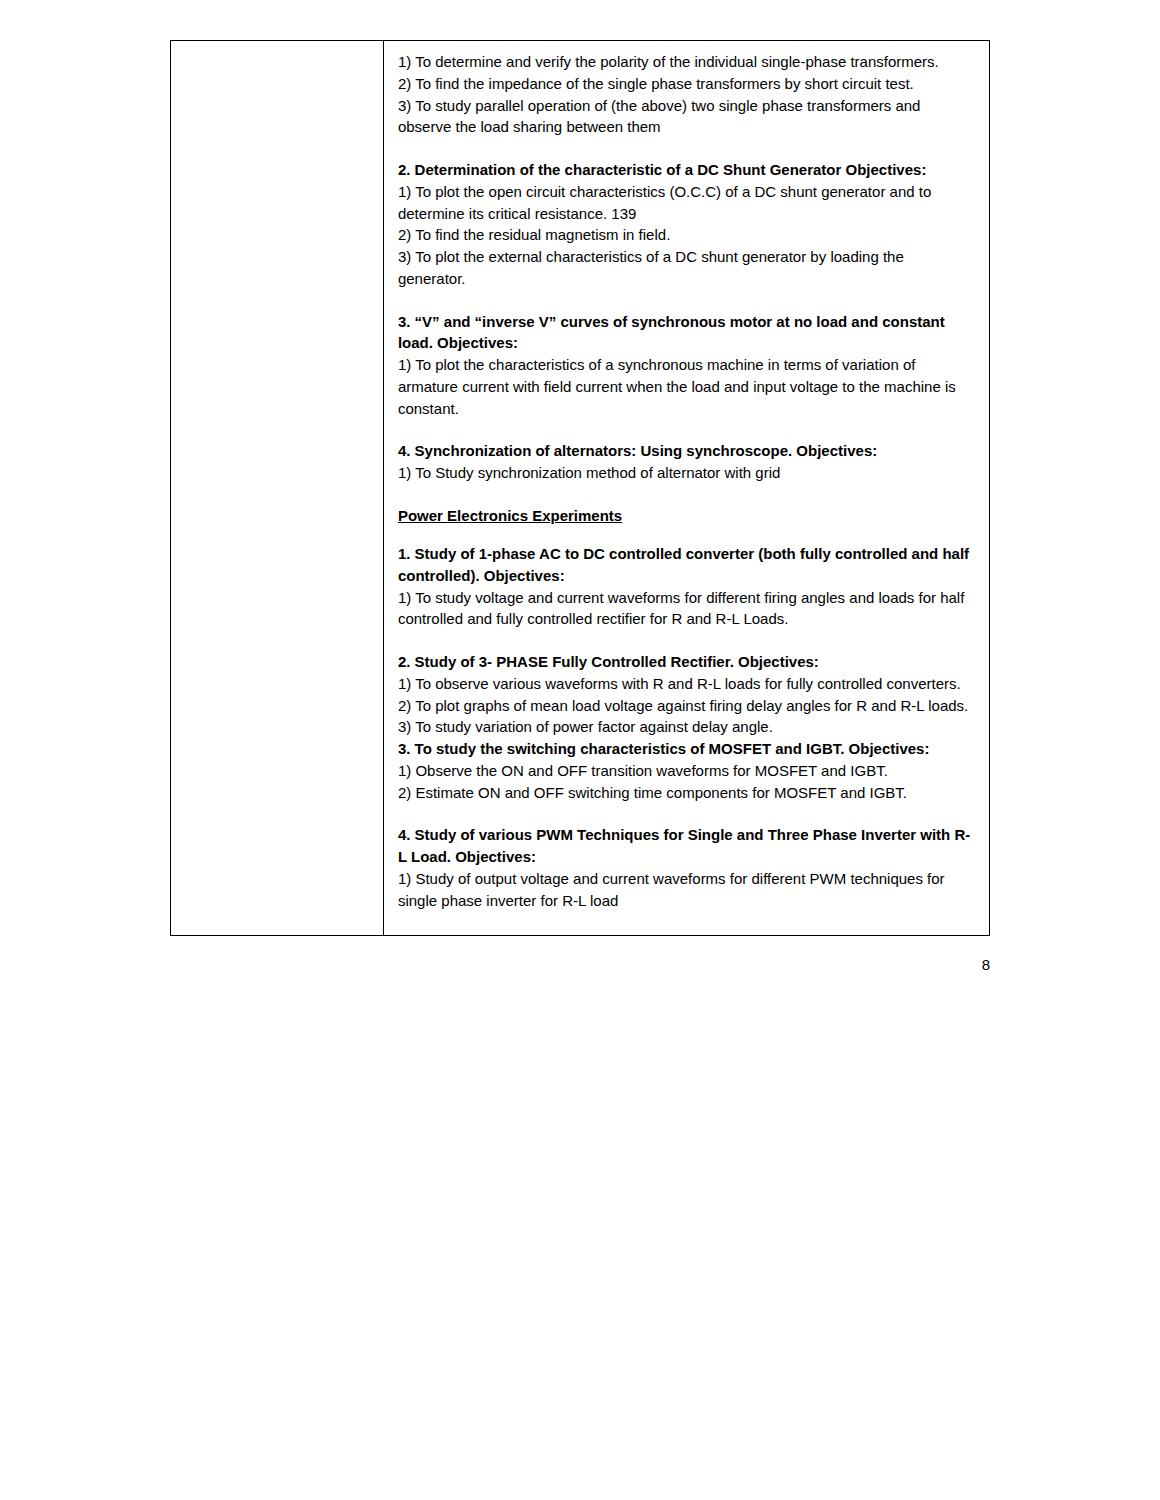| | 1) To determine and verify the polarity of the individual single-phase transformers. 2) To find the impedance of the single phase transformers by short circuit test. 3) To study parallel operation of (the above) two single phase transformers and observe the load sharing between them 2. Determination of the characteristic of a DC Shunt Generator Objectives: 1) To plot the open circuit characteristics (O.C.C) of a DC shunt generator and to determine its critical resistance. 139 2) To find the residual magnetism in field. 3) To plot the external characteristics of a DC shunt generator by loading the generator. 3. “V” and “inverse V” curves of synchronous motor at no load and constant load. Objectives: 1) To plot the characteristics of a synchronous machine in terms of variation of armature current with field current when the load and input voltage to the machine is constant. 4. Synchronization of alternators: Using synchroscope. Objectives: 1) To Study synchronization method of alternator with grid Power Electronics Experiments 1. Study of 1-phase AC to DC controlled converter (both fully controlled and half controlled). Objectives: 1) To study voltage and current waveforms for different firing angles and loads for half controlled and fully controlled rectifier for R and R-L Loads. 2. Study of 3- PHASE Fully Controlled Rectifier. Objectives: 1) To observe various waveforms with R and R-L loads for fully controlled converters. 2) To plot graphs of mean load voltage against firing delay angles for R and R-L loads. 3) To study variation of power factor against delay angle. 3. To study the switching characteristics of MOSFET and IGBT. Objectives: 1) Observe the ON and OFF transition waveforms for MOSFET and IGBT. 2) Estimate ON and OFF switching time components for MOSFET and IGBT. 4. Study of various PWM Techniques for Single and Three Phase Inverter with R-L Load. Objectives: 1) Study of output voltage and current waveforms for different PWM techniques for single phase inverter for R-L load |
8